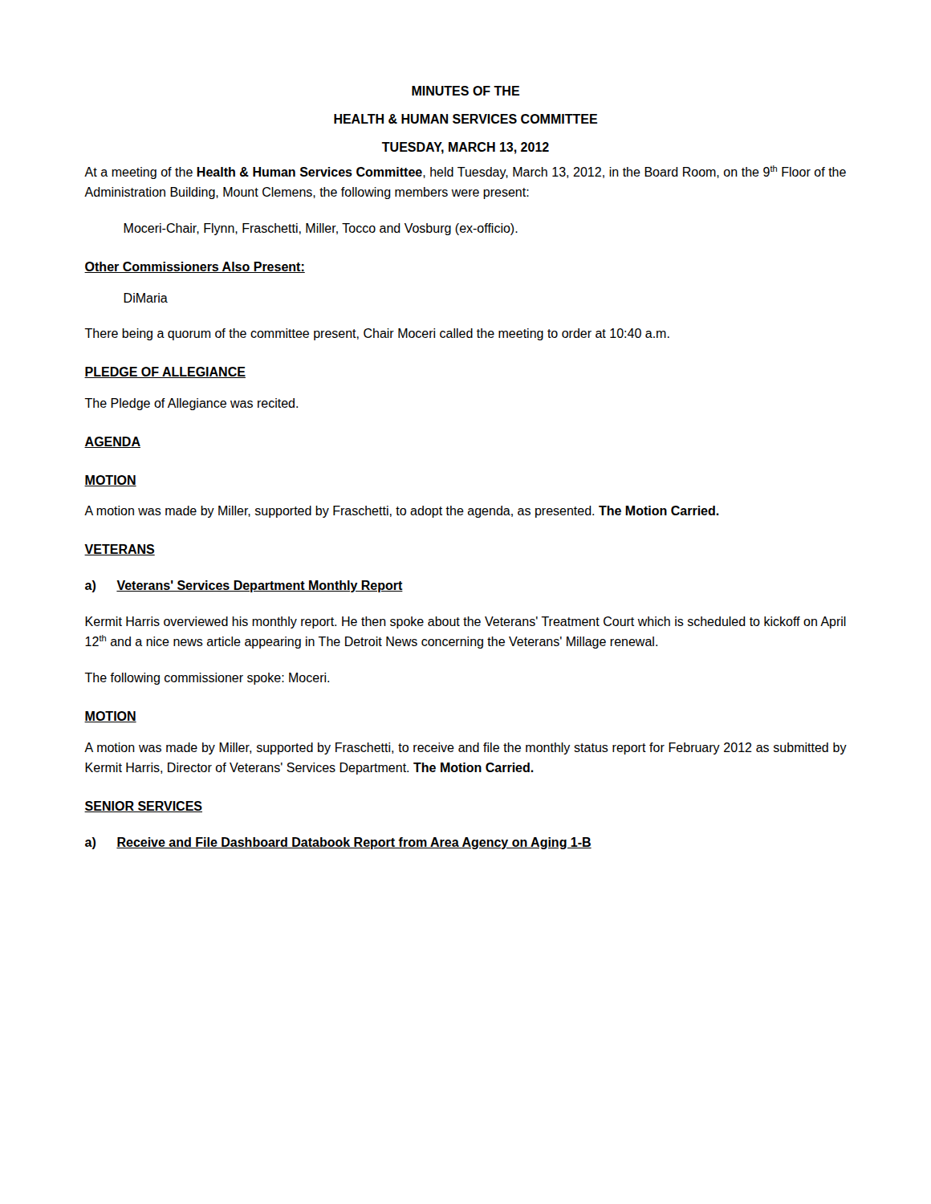MINUTES OF THE
HEALTH & HUMAN SERVICES COMMITTEE
TUESDAY, MARCH 13, 2012
At a meeting of the Health & Human Services Committee, held Tuesday, March 13, 2012, in the Board Room, on the 9th Floor of the Administration Building, Mount Clemens, the following members were present:
Moceri-Chair, Flynn, Fraschetti, Miller, Tocco and Vosburg (ex-officio).
Other Commissioners Also Present:
DiMaria
There being a quorum of the committee present, Chair Moceri called the meeting to order at 10:40 a.m.
PLEDGE OF ALLEGIANCE
The Pledge of Allegiance was recited.
AGENDA
MOTION
A motion was made by Miller, supported by Fraschetti, to adopt the agenda, as presented. The Motion Carried.
VETERANS
a) Veterans' Services Department Monthly Report
Kermit Harris overviewed his monthly report. He then spoke about the Veterans' Treatment Court which is scheduled to kickoff on April 12th and a nice news article appearing in The Detroit News concerning the Veterans' Millage renewal.
The following commissioner spoke: Moceri.
MOTION
A motion was made by Miller, supported by Fraschetti, to receive and file the monthly status report for February 2012 as submitted by Kermit Harris, Director of Veterans' Services Department. The Motion Carried.
SENIOR SERVICES
a) Receive and File Dashboard Databook Report from Area Agency on Aging 1-B